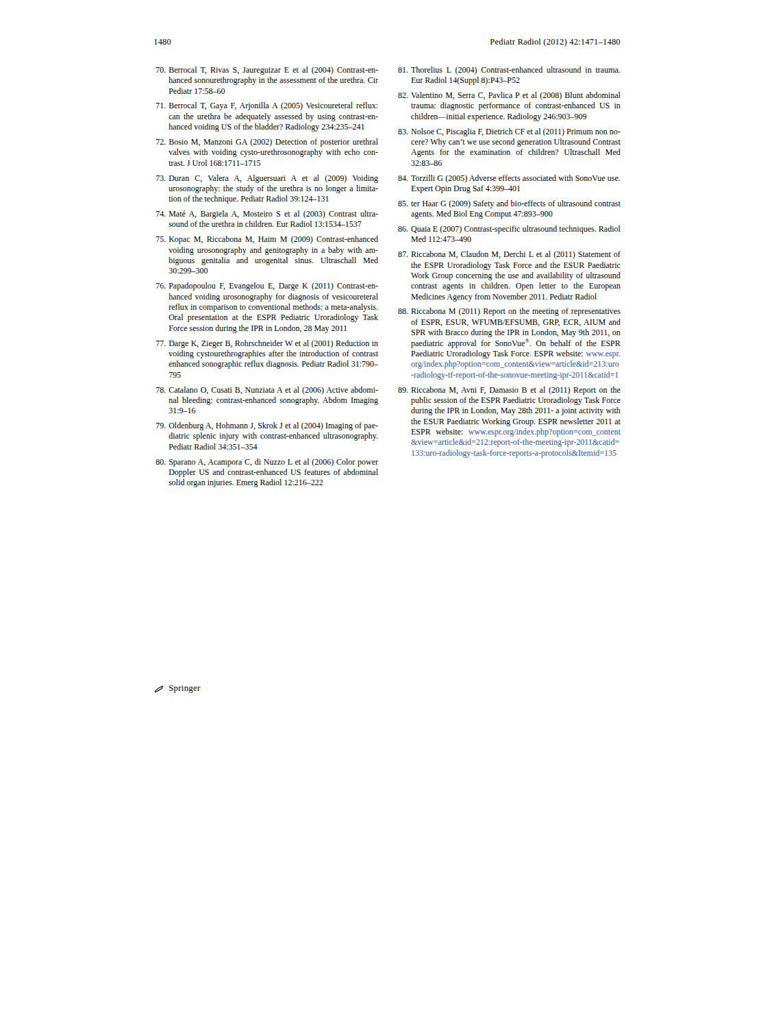1480 Pediatr Radiol (2012) 42:1471–1480
70 Berrocal T, Rivas S, Jaureguizar E et al (2004) Contrast-enhanced sonourethrography in the assessment of the urethra. Cir Pediatr 17:58–60
71 Berrocal T, Gaya F, Arjonilla A (2005) Vesicoureteral reflux: can the urethra be adequately assessed by using contrast-enhanced voiding US of the bladder? Radiology 234:235–241
72 Bosio M, Manzoni GA (2002) Detection of posterior urethral valves with voiding cysto-urethrosonography with echo contrast. J Urol 168:1711–1715
73 Duran C, Valera A, Alguersuari A et al (2009) Voiding urosonography: the study of the urethra is no longer a limitation of the technique. Pediatr Radiol 39:124–131
74 Maté A, Bargiela A, Mosteiro S et al (2003) Contrast ultrasound of the urethra in children. Eur Radiol 13:1534–1537
75 Kopac M, Riccabona M, Haim M (2009) Contrast-enhanced voiding urosonography and genitography in a baby with ambiguous genitalia and urogenital sinus. Ultraschall Med 30:299–300
76 Papadopoulou F, Evangelou E, Darge K (2011) Contrast-enhanced voiding urosonography for diagnosis of vesicoureteral reflux in comparison to conventional methods: a meta-analysis. Oral presentation at the ESPR Pediatric Uroradiology Task Force session during the IPR in London, 28 May 2011
77 Darge K, Zieger B, Rohrschneider W et al (2001) Reduction in voiding cystourethrographies after the introduction of contrast enhanced sonographic reflux diagnosis. Pediatr Radiol 31:790–795
78 Catalano O, Cusati B, Nunziata A et al (2006) Active abdominal bleeding: contrast-enhanced sonography. Abdom Imaging 31:9–16
79 Oldenburg A, Hohmann J, Skrok J et al (2004) Imaging of paediatric splenic injury with contrast-enhanced ultrasonography. Pediatr Radiol 34:351–354
80 Sparano A, Acampora C, di Nuzzo L et al (2006) Color power Doppler US and contrast-enhanced US features of abdominal solid organ injuries. Emerg Radiol 12:216–222
81 Thorelius L (2004) Contrast-enhanced ultrasound in trauma. Eur Radiol 14(Suppl 8):P43–P52
82 Valentino M, Serra C, Pavlica P et al (2008) Blunt abdominal trauma: diagnostic performance of contrast-enhanced US in children—initial experience. Radiology 246:903–909
83 Nolsoe C, Piscaglia F, Dietrich CF et al (2011) Primum non nocere? Why can’t we use second generation Ultrasound Contrast Agents for the examination of children? Ultraschall Med 32:83–86
84 Torzilli G (2005) Adverse effects associated with SonoVue use. Expert Opin Drug Saf 4:399–401
85ter Haar G (2009) Safety and bio-effects of ultrasound contrast agents. Med Biol Eng Comput 47:893–900
86 Quaia E (2007) Contrast-specific ultrasound techniques. Radiol Med 112:473–490
87 Riccabona M, Claudon M, Derchi L et al (2011) Statement of the ESPR Uroradiology Task Force and the ESUR Paediatric Work Group concerning the use and availability of ultrasound contrast agents in children. Open letter to the European Medicines Agency from November 2011. Pediatr Radiol
88 Riccabona M (2011) Report on the meeting of representatives of ESPR, ESUR, WFUMB/EFSUMB, GRP, ECR, AIUM and SPR with Bracco during the IPR in London, May 9th 2011, on paediatric approval for SonoVue®. On behalf of the ESPR Paediatric Uroradiology Task Force. ESPR website: www.espr.org/index.php?option=com_content&view=article&id=213:uro-radiology-tf-report-of-the-sonovue-meeting-ipr-2011&catid=1
89 Riccabona M, Avni F, Damasio B et al (2011) Report on the public session of the ESPR Paediatric Uroradiology Task Force during the IPR in London, May 28th 2011- a joint activity with the ESUR Paediatric Working Group. ESPR newsletter 2011 at ESPR website: www.espr.org/index.php?option=com_content&view=article&id=212:report-of-the-meeting-ipr-2011&catid=133:uro-radiology-task-force-reports-a-protocols&Itemid=135
Springer